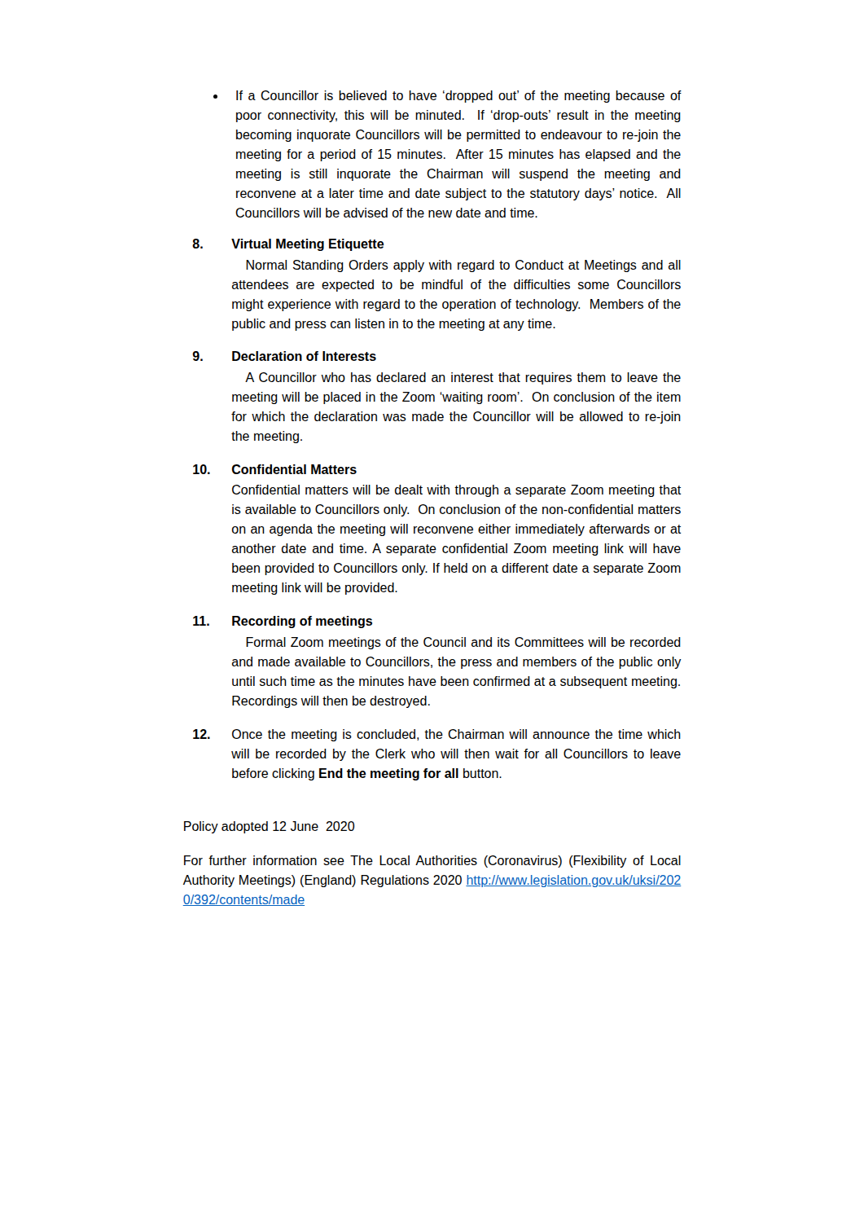If a Councillor is believed to have ‘dropped out’ of the meeting because of poor connectivity, this will be minuted. If ‘drop-outs’ result in the meeting becoming inquorate Councillors will be permitted to endeavour to re-join the meeting for a period of 15 minutes. After 15 minutes has elapsed and the meeting is still inquorate the Chairman will suspend the meeting and reconvene at a later time and date subject to the statutory days’ notice. All Councillors will be advised of the new date and time.
8.
Virtual Meeting Etiquette
Normal Standing Orders apply with regard to Conduct at Meetings and all attendees are expected to be mindful of the difficulties some Councillors might experience with regard to the operation of technology. Members of the public and press can listen in to the meeting at any time.
9.
Declaration of Interests
A Councillor who has declared an interest that requires them to leave the meeting will be placed in the Zoom ‘waiting room’. On conclusion of the item for which the declaration was made the Councillor will be allowed to re-join the meeting.
10.
Confidential Matters
Confidential matters will be dealt with through a separate Zoom meeting that is available to Councillors only. On conclusion of the non-confidential matters on an agenda the meeting will reconvene either immediately afterwards or at another date and time. A separate confidential Zoom meeting link will have been provided to Councillors only. If held on a different date a separate Zoom meeting link will be provided.
11.
Recording of meetings
Formal Zoom meetings of the Council and its Committees will be recorded and made available to Councillors, the press and members of the public only until such time as the minutes have been confirmed at a subsequent meeting. Recordings will then be destroyed.
12.
Once the meeting is concluded, the Chairman will announce the time which will be recorded by the Clerk who will then wait for all Councillors to leave before clicking End the meeting for all button.
Policy adopted 12 June 2020
For further information see The Local Authorities (Coronavirus) (Flexibility of Local Authority Meetings) (England) Regulations 2020 http://www.legislation.gov.uk/uksi/2020/392/contents/made